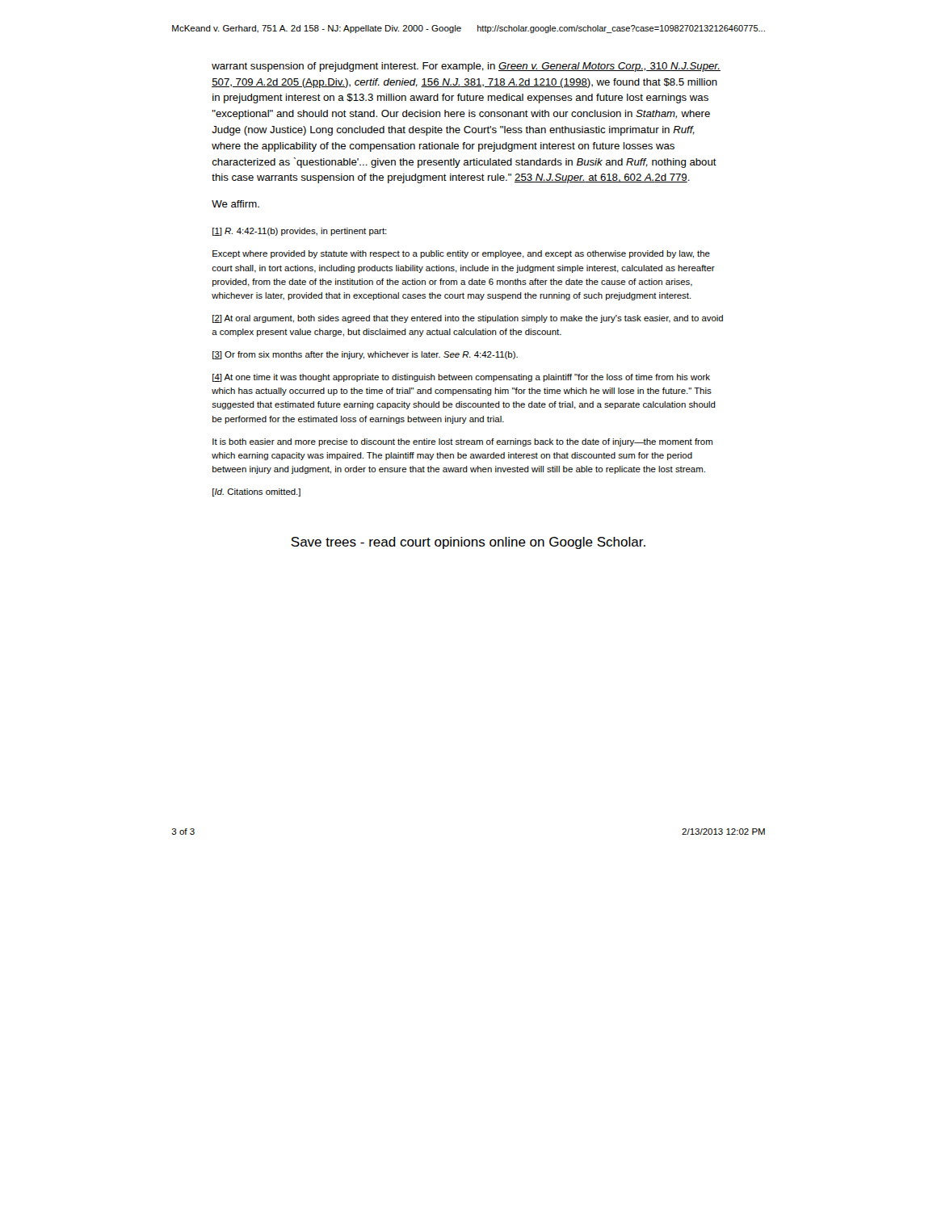McKeand v. Gerhard, 751 A. 2d 158 - NJ: Appellate Div. 2000 - Google ... http://scholar.google.com/scholar_case?case=10982702132126460775...
warrant suspension of prejudgment interest. For example, in Green v. General Motors Corp., 310 N.J.Super. 507, 709 A. 2d 205 (App.Div.), certif. denied, 156 N.J. 381, 718 A. 2d 1210 (1998), we found that $8.5 million in prejudgment interest on a $13.3 million award for future medical expenses and future lost earnings was "exceptional" and should not stand. Our decision here is consonant with our conclusion in Statham, where Judge (now Justice) Long concluded that despite the Court's "less than enthusiastic imprimatur in Ruff, where the applicability of the compensation rationale for prejudgment interest on future losses was characterized as `questionable'... given the presently articulated standards in Busik and Ruff, nothing about this case warrants suspension of the prejudgment interest rule." 253 N.J.Super. at 618, 602 A. 2d 779.
We affirm.
[1] R. 4:42-11(b) provides, in pertinent part:
Except where provided by statute with respect to a public entity or employee, and except as otherwise provided by law, the court shall, in tort actions, including products liability actions, include in the judgment simple interest, calculated as hereafter provided, from the date of the institution of the action or from a date 6 months after the date the cause of action arises, whichever is later, provided that in exceptional cases the court may suspend the running of such prejudgment interest.
[2] At oral argument, both sides agreed that they entered into the stipulation simply to make the jury's task easier, and to avoid a complex present value charge, but disclaimed any actual calculation of the discount.
[3] Or from six months after the injury, whichever is later. See R. 4:42-11(b).
[4] At one time it was thought appropriate to distinguish between compensating a plaintiff "for the loss of time from his work which has actually occurred up to the time of trial" and compensating him "for the time which he will lose in the future." This suggested that estimated future earning capacity should be discounted to the date of trial, and a separate calculation should be performed for the estimated loss of earnings between injury and trial.
It is both easier and more precise to discount the entire lost stream of earnings back to the date of injury—the moment from which earning capacity was impaired. The plaintiff may then be awarded interest on that discounted sum for the period between injury and judgment, in order to ensure that the award when invested will still be able to replicate the lost stream.
[Id. Citations omitted.]
Save trees - read court opinions online on Google Scholar.
3 of 3 2/13/2013 12:02 PM